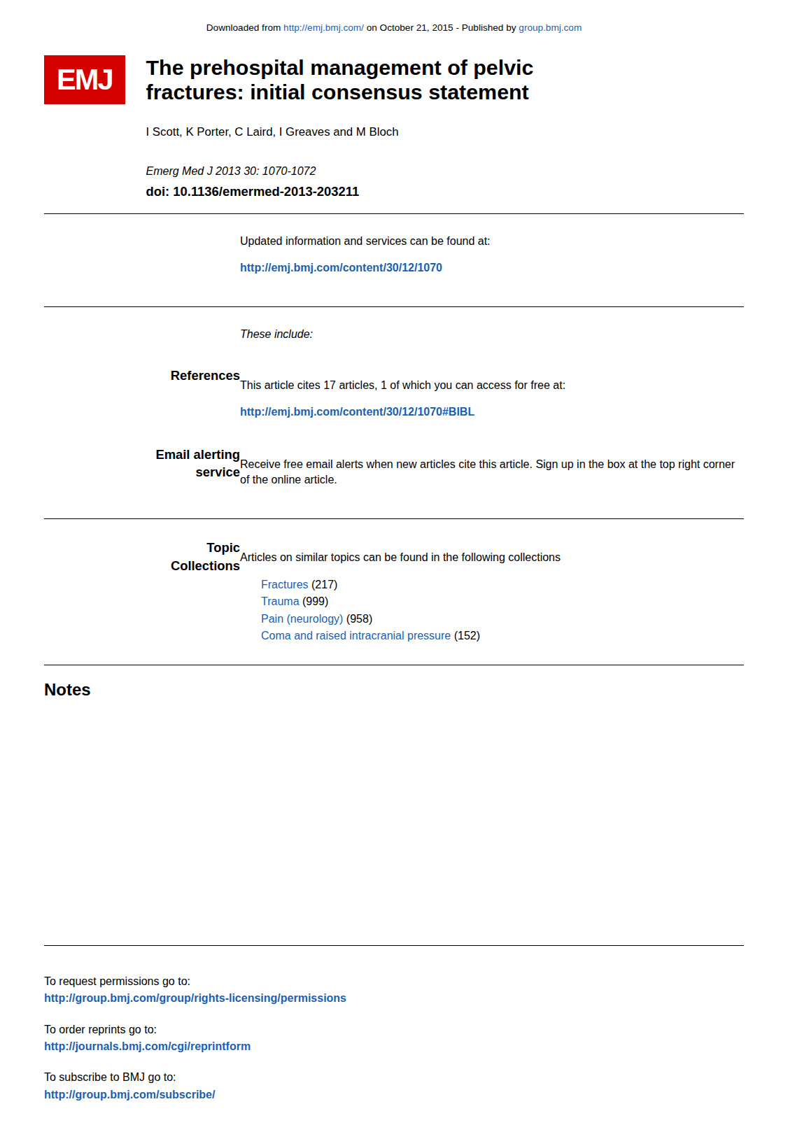Downloaded from http://emj.bmj.com/ on October 21, 2015 - Published by group.bmj.com
EMJ
The prehospital management of pelvic
fractures: initial consensus statement
I Scott, K Porter, C Laird, I Greaves and M Bloch
Emerg Med J 2013 30: 1070-1072
doi: 10.1136/emermed-2013-203211
| | Updated information and services can be found at: http://emj.bmj.com/content/30/12/1070 |
| | These include: |
| References | This article cites 17 articles, 1 of which you can access for free at: http://emj.bmj.com/content/30/12/1070#BIBL |
| Email alerting service | Receive free email alerts when new articles cite this article. Sign up in the box at the top right corner of the online article. |
| Topic Collections | Articles on similar topics can be found in the following collections Fractures (217) Trauma (999) Pain (neurology) (958) Coma and raised intracranial pressure (152) |
Notes
To request permissions go to:
http://group.bmj.com/group/rights-licensing/permissions
To order reprints go to:
http://journals.bmj.com/cgi/reprintform
To subscribe to BMJ go to:
http://group.bmj.com/subscribe/